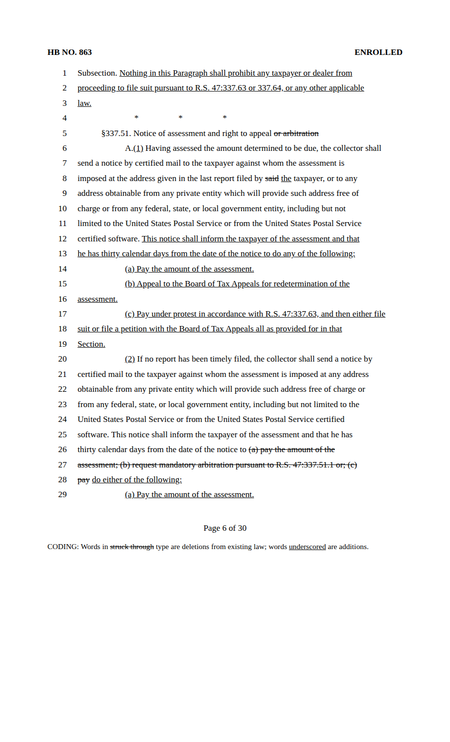HB NO. 863 ENROLLED
| 1 | Subsection. Nothing in this Paragraph shall prohibit any taxpayer or dealer from |
| 2 | proceeding to file suit pursuant to R.S. 47:337.63 or 337.64, or any other applicable |
| 3 | law. |
| 4 | * * * |
| 5 | §337.51. Notice of assessment and right to appeal or arbitration |
| 6 | A. (1) Having assessed the amount determined to be due, the collector shall |
| 7 | send a notice by certified mail to the taxpayer against whom the assessment is |
| 8 | imposed at the address given in the last report filed by said the taxpayer, or to any |
| 9 | address obtainable from any private entity which will provide such address free of |
| 10 | charge or from any federal, state, or local government entity, including but not |
| 11 | limited to the United States Postal Service or from the United States Postal Service |
| 12 | certified software. This notice shall inform the taxpayer of the assessment and that |
| 13 | he has thirty calendar days from the date of the notice to do any of the following: |
| 14 | (a) Pay the amount of the assessment. |
| 15 | (b) Appeal to the Board of Tax Appeals for redetermination of the |
| 16 | assessment. |
| 17 | (c) Pay under protest in accordance with R.S. 47:337.63, and then either file |
| 18 | suit or file a petition with the Board of Tax Appeals all as provided for in that |
| 19 | Section. |
| 20 | (2) If no report has been timely filed, the collector shall send a notice by |
| 21 | certified mail to the taxpayer against whom the assessment is imposed at any address |
| 22 | obtainable from any private entity which will provide such address free of charge or |
| 23 | from any federal, state, or local government entity, including but not limited to the |
| 24 | United States Postal Service or from the United States Postal Service certified |
| 25 | software. This notice shall inform the taxpayer of the assessment and that he has |
| 26 | thirty calendar days from the date of the notice to (a) pay the amount of the |
| 27 | assessment; (b) request mandatory arbitration pursuant to R.S. 47:337.51.1 or; (c) |
| 28 | pay do either of the following: |
| 29 | (a) Pay the amount of the assessment. |
Page 6 of 30
CODING: Words in struck through type are deletions from existing law; words underscored are additions.